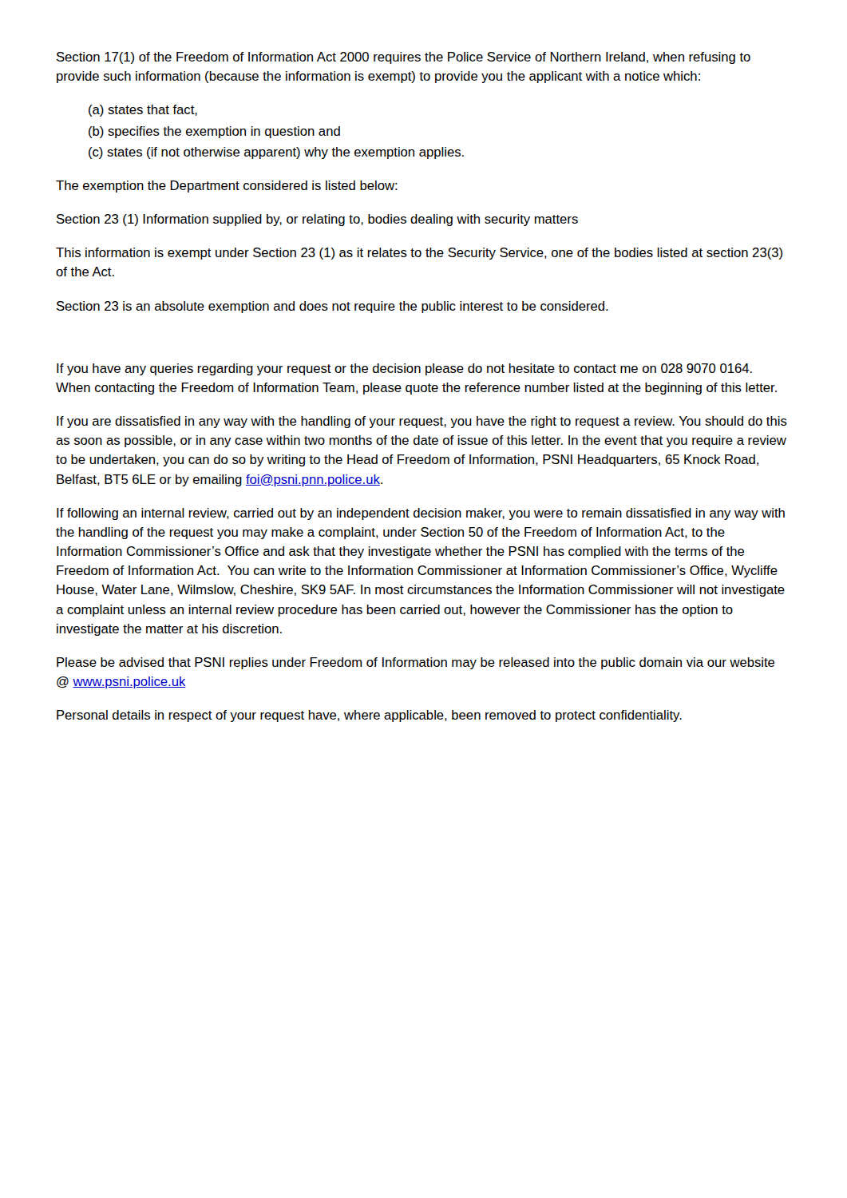Section 17(1) of the Freedom of Information Act 2000 requires the Police Service of Northern Ireland, when refusing to provide such information (because the information is exempt) to provide you the applicant with a notice which:
(a) states that fact,
(b) specifies the exemption in question and
(c) states (if not otherwise apparent) why the exemption applies.
The exemption the Department considered is listed below:
Section 23 (1) Information supplied by, or relating to, bodies dealing with security matters
This information is exempt under Section 23 (1) as it relates to the Security Service, one of the bodies listed at section 23(3) of the Act.
Section 23 is an absolute exemption and does not require the public interest to be considered.
If you have any queries regarding your request or the decision please do not hesitate to contact me on 028 9070 0164. When contacting the Freedom of Information Team, please quote the reference number listed at the beginning of this letter.
If you are dissatisfied in any way with the handling of your request, you have the right to request a review. You should do this as soon as possible, or in any case within two months of the date of issue of this letter. In the event that you require a review to be undertaken, you can do so by writing to the Head of Freedom of Information, PSNI Headquarters, 65 Knock Road, Belfast, BT5 6LE or by emailing foi@psni.pnn.police.uk.
If following an internal review, carried out by an independent decision maker, you were to remain dissatisfied in any way with the handling of the request you may make a complaint, under Section 50 of the Freedom of Information Act, to the Information Commissioner’s Office and ask that they investigate whether the PSNI has complied with the terms of the Freedom of Information Act. You can write to the Information Commissioner at Information Commissioner’s Office, Wycliffe House, Water Lane, Wilmslow, Cheshire, SK9 5AF. In most circumstances the Information Commissioner will not investigate a complaint unless an internal review procedure has been carried out, however the Commissioner has the option to investigate the matter at his discretion.
Please be advised that PSNI replies under Freedom of Information may be released into the public domain via our website @ www.psni.police.uk
Personal details in respect of your request have, where applicable, been removed to protect confidentiality.